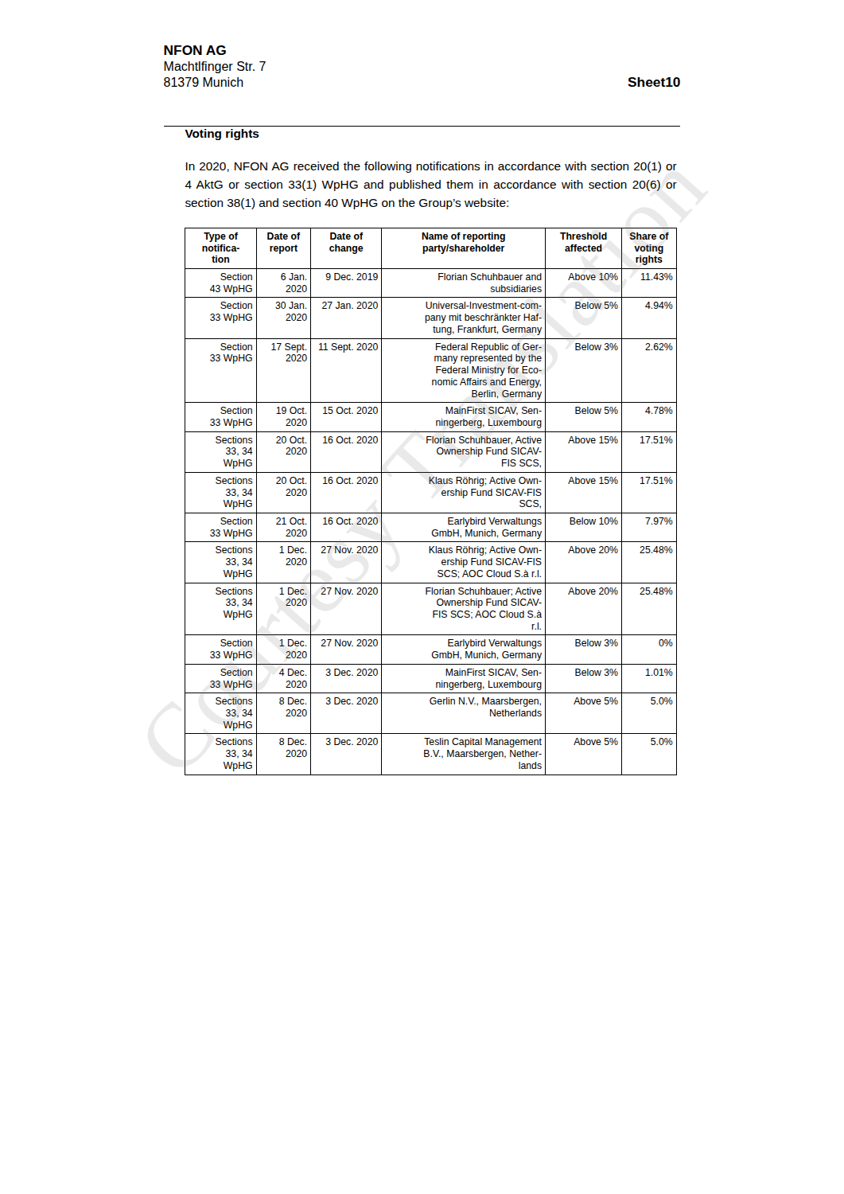Courtesy Translation
NFON AG
Machtlfinger Str. 7
81379 Munich
Sheet10
Voting rights
In 2020, NFON AG received the following notifications in accordance with section 20(1) or 4 AktG or section 33(1) WpHG and published them in accordance with section 20(6) or section 38(1) and section 40 WpHG on the Group’s website:
| Type of notifica- tion | Date of report | Date of change | Name of reporting party/shareholder | Threshold affected | Share of voting rights |
| --- | --- | --- | --- | --- | --- |
| Section 43 WpHG | 6 Jan. 2020 | 9 Dec. 2019 | Florian Schuhbauer and subsidiaries | Above 10% | 11.43% |
| Section 33 WpHG | 30 Jan. 2020 | 27 Jan. 2020 | Universal-Investment-com- pany mit beschränkter Haf- tung, Frankfurt, Germany | Below 5% | 4.94% |
| Section 33 WpHG | 17 Sept. 2020 | 11 Sept. 2020 | Federal Republic of Ger- many represented by the Federal Ministry for Eco- nomic Affairs and Energy, Berlin, Germany | Below 3% | 2.62% |
| Section 33 WpHG | 19 Oct. 2020 | 15 Oct. 2020 | MainFirst SICAV, Sen- ningerberg, Luxembourg | Below 5% | 4.78% |
| Sections 33, 34 WpHG | 20 Oct. 2020 | 16 Oct. 2020 | Florian Schuhbauer, Active Ownership Fund SICAV- FIS SCS, | Above 15% | 17.51% |
| Sections 33, 34 WpHG | 20 Oct. 2020 | 16 Oct. 2020 | Klaus Röhrig; Active Own- ership Fund SICAV-FIS SCS, | Above 15% | 17.51% |
| Section 33 WpHG | 21 Oct. 2020 | 16 Oct. 2020 | Earlybird Verwaltungs GmbH, Munich, Germany | Below 10% | 7.97% |
| Sections 33, 34 WpHG | 1 Dec. 2020 | 27 Nov. 2020 | Klaus Röhrig; Active Own- ership Fund SICAV-FIS SCS; AOC Cloud S.à r.l. | Above 20% | 25.48% |
| Sections 33, 34 WpHG | 1 Dec. 2020 | 27 Nov. 2020 | Florian Schuhbauer; Active Ownership Fund SICAV- FIS SCS; AOC Cloud S.à r.l. | Above 20% | 25.48% |
| Section 33 WpHG | 1 Dec. 2020 | 27 Nov. 2020 | Earlybird Verwaltungs GmbH, Munich, Germany | Below 3% | 0% |
| Section 33 WpHG | 4 Dec. 2020 | 3 Dec. 2020 | MainFirst SICAV, Sen- ningerberg, Luxembourg | Below 3% | 1.01% |
| Sections 33, 34 WpHG | 8 Dec. 2020 | 3 Dec. 2020 | Gerlin N.V., Maarsbergen, Netherlands | Above 5% | 5.0% |
| Sections 33, 34 WpHG | 8 Dec. 2020 | 3 Dec. 2020 | Teslin Capital Management B.V., Maarsbergen, Nether- lands | Above 5% | 5.0% |